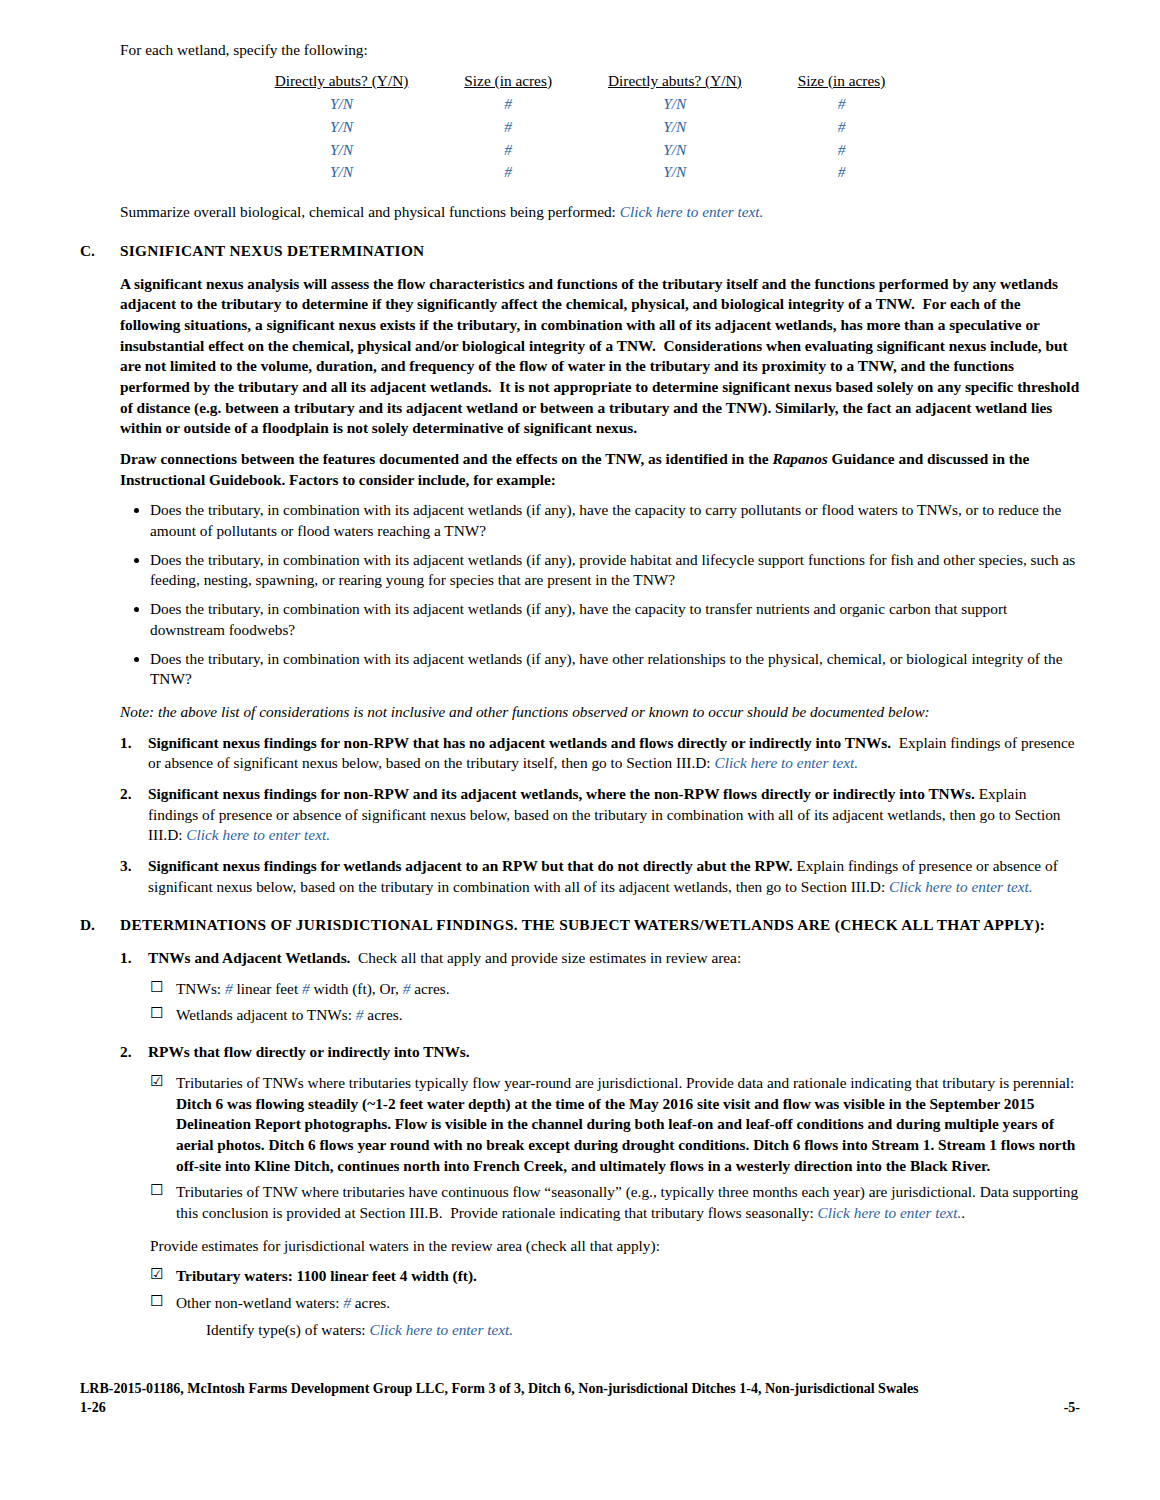For each wetland, specify the following:
| Directly abuts? (Y/N) | Size (in acres) | Directly abuts? (Y/N) | Size (in acres) |
| --- | --- | --- | --- |
| Y/N | # | Y/N | # |
| Y/N | # | Y/N | # |
| Y/N | # | Y/N | # |
| Y/N | # | Y/N | # |
Summarize overall biological, chemical and physical functions being performed: Click here to enter text.
C.
SIGNIFICANT NEXUS DETERMINATION
A significant nexus analysis will assess the flow characteristics and functions of the tributary itself and the functions performed by any wetlands adjacent to the tributary to determine if they significantly affect the chemical, physical, and biological integrity of a TNW. For each of the following situations, a significant nexus exists if the tributary, in combination with all of its adjacent wetlands, has more than a speculative or insubstantial effect on the chemical, physical and/or biological integrity of a TNW. Considerations when evaluating significant nexus include, but are not limited to the volume, duration, and frequency of the flow of water in the tributary and its proximity to a TNW, and the functions performed by the tributary and all its adjacent wetlands. It is not appropriate to determine significant nexus based solely on any specific threshold of distance (e.g. between a tributary and its adjacent wetland or between a tributary and the TNW). Similarly, the fact an adjacent wetland lies within or outside of a floodplain is not solely determinative of significant nexus.
Draw connections between the features documented and the effects on the TNW, as identified in the Rapanos Guidance and discussed in the Instructional Guidebook. Factors to consider include, for example:
Does the tributary, in combination with its adjacent wetlands (if any), have the capacity to carry pollutants or flood waters to TNWs, or to reduce the amount of pollutants or flood waters reaching a TNW?
Does the tributary, in combination with its adjacent wetlands (if any), provide habitat and lifecycle support functions for fish and other species, such as feeding, nesting, spawning, or rearing young for species that are present in the TNW?
Does the tributary, in combination with its adjacent wetlands (if any), have the capacity to transfer nutrients and organic carbon that support downstream foodwebs?
Does the tributary, in combination with its adjacent wetlands (if any), have other relationships to the physical, chemical, or biological integrity of the TNW?
Note: the above list of considerations is not inclusive and other functions observed or known to occur should be documented below:
1.
Significant nexus findings for non-RPW that has no adjacent wetlands and flows directly or indirectly into TNWs. Explain findings of presence or absence of significant nexus below, based on the tributary itself, then go to Section III.D: Click here to enter text.
2.
Significant nexus findings for non-RPW and its adjacent wetlands, where the non-RPW flows directly or indirectly into TNWs. Explain findings of presence or absence of significant nexus below, based on the tributary in combination with all of its adjacent wetlands, then go to Section III.D: Click here to enter text.
3.
Significant nexus findings for wetlands adjacent to an RPW but that do not directly abut the RPW. Explain findings of presence or absence of significant nexus below, based on the tributary in combination with all of its adjacent wetlands, then go to Section III.D: Click here to enter text.
D.
DETERMINATIONS OF JURISDICTIONAL FINDINGS. THE SUBJECT WATERS/WETLANDS ARE (CHECK ALL THAT APPLY):
1.
TNWs and Adjacent Wetlands. Check all that apply and provide size estimates in review area:
TNWs: # linear feet # width (ft), Or, # acres.
Wetlands adjacent to TNWs: # acres.
2.
RPWs that flow directly or indirectly into TNWs.
Tributaries of TNWs where tributaries typically flow year-round are jurisdictional. Provide data and rationale indicating that tributary is perennial: Ditch 6 was flowing steadily (~1-2 feet water depth) at the time of the May 2016 site visit and flow was visible in the September 2015 Delineation Report photographs. Flow is visible in the channel during both leaf-on and leaf-off conditions and during multiple years of aerial photos. Ditch 6 flows year round with no break except during drought conditions. Ditch 6 flows into Stream 1. Stream 1 flows north off-site into Kline Ditch, continues north into French Creek, and ultimately flows in a westerly direction into the Black River.
Tributaries of TNW where tributaries have continuous flow “seasonally” (e.g., typically three months each year) are jurisdictional. Data supporting this conclusion is provided at Section III.B. Provide rationale indicating that tributary flows seasonally: Click here to enter text..
Provide estimates for jurisdictional waters in the review area (check all that apply):
Tributary waters: 1100 linear feet 4 width (ft).
Other non-wetland waters: # acres.
Identify type(s) of waters: Click here to enter text.
LRB-2015-01186, McIntosh Farms Development Group LLC, Form 3 of 3, Ditch 6, Non-jurisdictional Ditches 1-4, Non-jurisdictional Swales 1-26
-5-